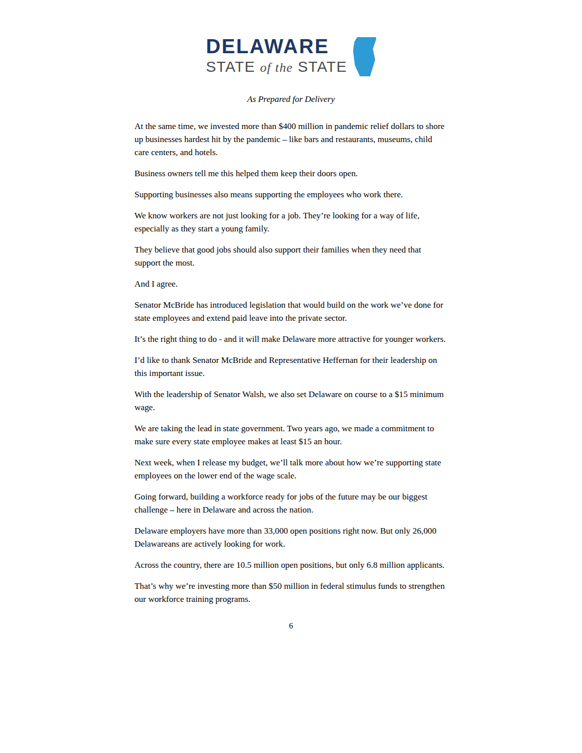DELAWARE
STATE of the STATE
As Prepared for Delivery
At the same time, we invested more than $400 million in pandemic relief dollars to shore up businesses hardest hit by the pandemic – like bars and restaurants, museums, child care centers, and hotels.
Business owners tell me this helped them keep their doors open.
Supporting businesses also means supporting the employees who work there.
We know workers are not just looking for a job. They’re looking for a way of life, especially as they start a young family.
They believe that good jobs should also support their families when they need that support the most.
And I agree.
Senator McBride has introduced legislation that would build on the work we’ve done for state employees and extend paid leave into the private sector.
It’s the right thing to do - and it will make Delaware more attractive for younger workers.
I’d like to thank Senator McBride and Representative Heffernan for their leadership on this important issue.
With the leadership of Senator Walsh, we also set Delaware on course to a $15 minimum wage.
We are taking the lead in state government. Two years ago, we made a commitment to make sure every state employee makes at least $15 an hour.
Next week, when I release my budget, we’ll talk more about how we’re supporting state employees on the lower end of the wage scale.
Going forward, building a workforce ready for jobs of the future may be our biggest challenge – here in Delaware and across the nation.
Delaware employers have more than 33,000 open positions right now. But only 26,000 Delawareans are actively looking for work.
Across the country, there are 10.5 million open positions, but only 6.8 million applicants.
That’s why we’re investing more than $50 million in federal stimulus funds to strengthen our workforce training programs.
6